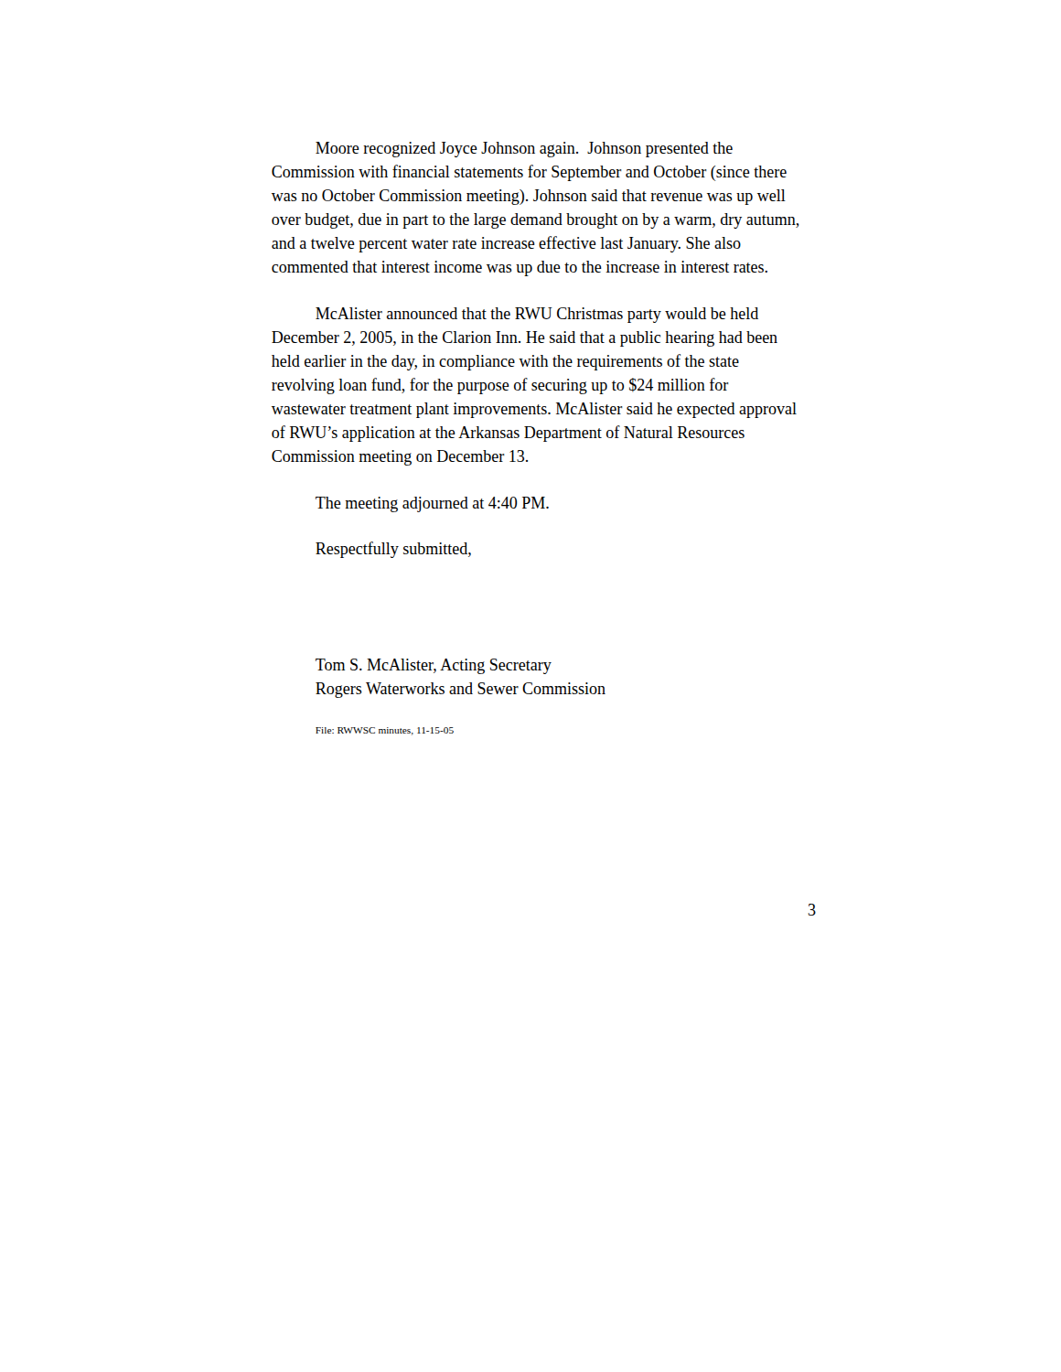Moore recognized Joyce Johnson again. Johnson presented the Commission with financial statements for September and October (since there was no October Commission meeting). Johnson said that revenue was up well over budget, due in part to the large demand brought on by a warm, dry autumn, and a twelve percent water rate increase effective last January. She also commented that interest income was up due to the increase in interest rates.
McAlister announced that the RWU Christmas party would be held December 2, 2005, in the Clarion Inn. He said that a public hearing had been held earlier in the day, in compliance with the requirements of the state revolving loan fund, for the purpose of securing up to $24 million for wastewater treatment plant improvements. McAlister said he expected approval of RWU’s application at the Arkansas Department of Natural Resources Commission meeting on December 13.
The meeting adjourned at 4:40 PM.
Respectfully submitted,
Tom S. McAlister, Acting Secretary Rogers Waterworks and Sewer Commission
File: RWWSC minutes, 11-15-05
3